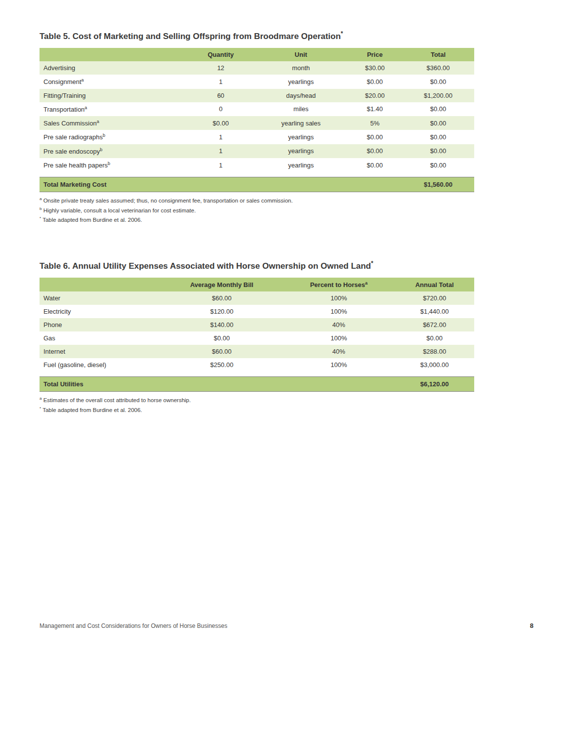Table 5. Cost of Marketing and Selling Offspring from Broodmare Operation*
| | Quantity | Unit | Price | Total |
| --- | --- | --- | --- | --- |
| Advertising | 12 | month | $30.00 | $360.00 |
| Consignment a | 1 | yearlings | $0.00 | $0.00 |
| Fitting/Training | 60 | days/head | $20.00 | $1,200.00 |
| Transportation a | 0 | miles | $1.40 | $0.00 |
| Sales Commission a | $0.00 | yearling sales | 5% | $0.00 |
| Pre sale radiographs b | 1 | yearlings | $0.00 | $0.00 |
| Pre sale endoscopy b | 1 | yearlings | $0.00 | $0.00 |
| Pre sale health papers b | 1 | yearlings | $0.00 | $0.00 |
| Total Marketing Cost | | | | $1,560.00 |
a Onsite private treaty sales assumed; thus, no consignment fee, transportation or sales commission.
b Highly variable, consult a local veterinarian for cost estimate.
* Table adapted from Burdine et al. 2006.
Table 6. Annual Utility Expenses Associated with Horse Ownership on Owned Land*
| | Average Monthly Bill | Percent to Horses a | Annual Total |
| --- | --- | --- | --- |
| Water | $60.00 | 100% | $720.00 |
| Electricity | $120.00 | 100% | $1,440.00 |
| Phone | $140.00 | 40% | $672.00 |
| Gas | $0.00 | 100% | $0.00 |
| Internet | $60.00 | 40% | $288.00 |
| Fuel (gasoline, diesel) | $250.00 | 100% | $3,000.00 |
| Total Utilities | | | $6,120.00 |
a Estimates of the overall cost attributed to horse ownership.
* Table adapted from Burdine et al. 2006.
Management and Cost Considerations for Owners of Horse Businesses 8